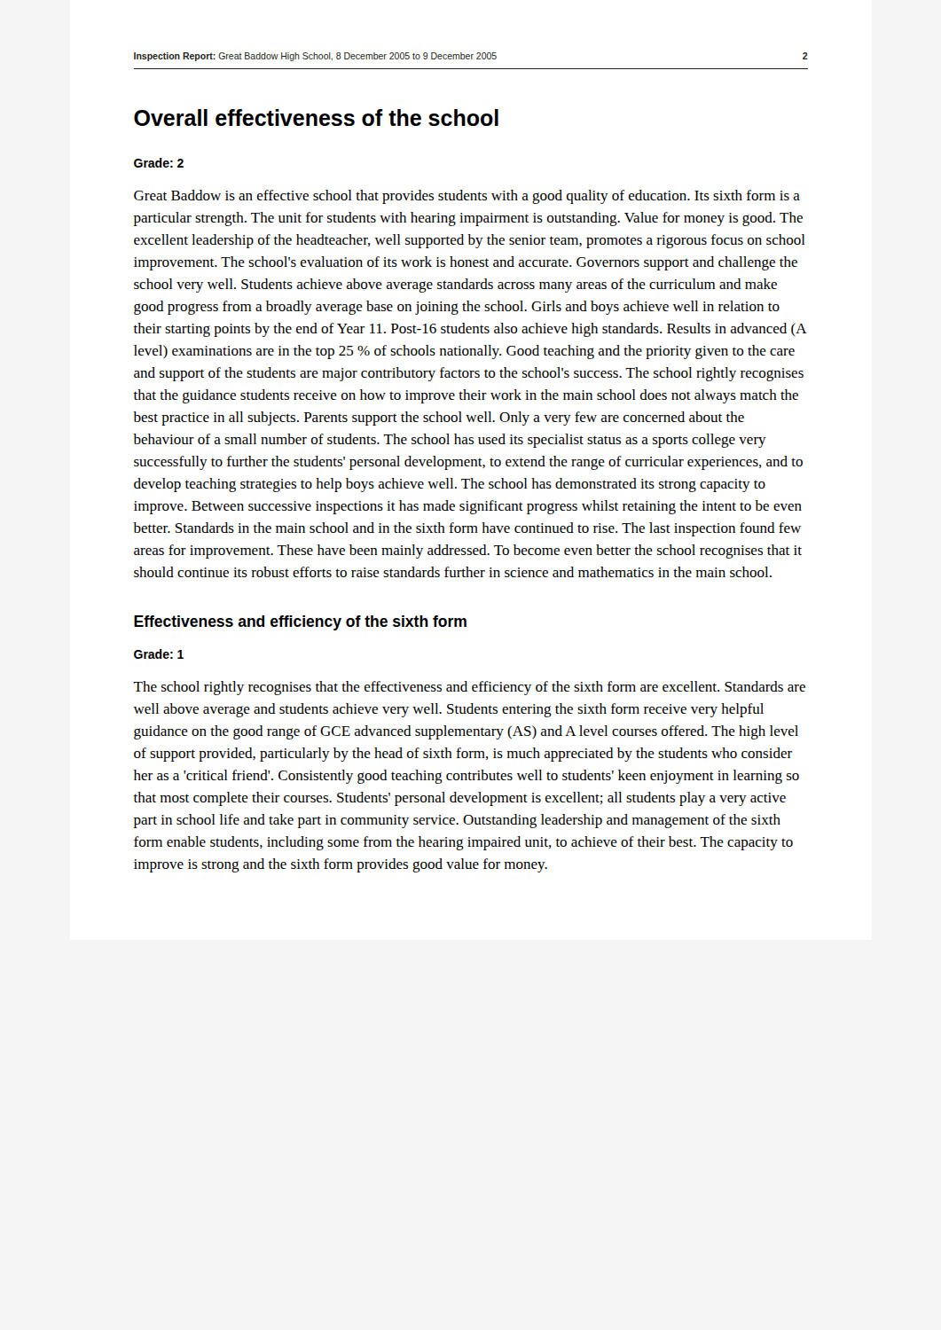Inspection Report: Great Baddow High School, 8 December 2005 to 9 December 2005
2
Overall effectiveness of the school
Grade: 2
Great Baddow is an effective school that provides students with a good quality of education. Its sixth form is a particular strength. The unit for students with hearing impairment is outstanding. Value for money is good. The excellent leadership of the headteacher, well supported by the senior team, promotes a rigorous focus on school improvement. The school's evaluation of its work is honest and accurate. Governors support and challenge the school very well. Students achieve above average standards across many areas of the curriculum and make good progress from a broadly average base on joining the school. Girls and boys achieve well in relation to their starting points by the end of Year 11. Post-16 students also achieve high standards. Results in advanced (A level) examinations are in the top 25 % of schools nationally. Good teaching and the priority given to the care and support of the students are major contributory factors to the school's success. The school rightly recognises that the guidance students receive on how to improve their work in the main school does not always match the best practice in all subjects. Parents support the school well. Only a very few are concerned about the behaviour of a small number of students. The school has used its specialist status as a sports college very successfully to further the students' personal development, to extend the range of curricular experiences, and to develop teaching strategies to help boys achieve well. The school has demonstrated its strong capacity to improve. Between successive inspections it has made significant progress whilst retaining the intent to be even better. Standards in the main school and in the sixth form have continued to rise. The last inspection found few areas for improvement. These have been mainly addressed. To become even better the school recognises that it should continue its robust efforts to raise standards further in science and mathematics in the main school.
Effectiveness and efficiency of the sixth form
Grade: 1
The school rightly recognises that the effectiveness and efficiency of the sixth form are excellent. Standards are well above average and students achieve very well. Students entering the sixth form receive very helpful guidance on the good range of GCE advanced supplementary (AS) and A level courses offered. The high level of support provided, particularly by the head of sixth form, is much appreciated by the students who consider her as a 'critical friend'. Consistently good teaching contributes well to students' keen enjoyment in learning so that most complete their courses. Students' personal development is excellent; all students play a very active part in school life and take part in community service. Outstanding leadership and management of the sixth form enable students, including some from the hearing impaired unit, to achieve of their best. The capacity to improve is strong and the sixth form provides good value for money.